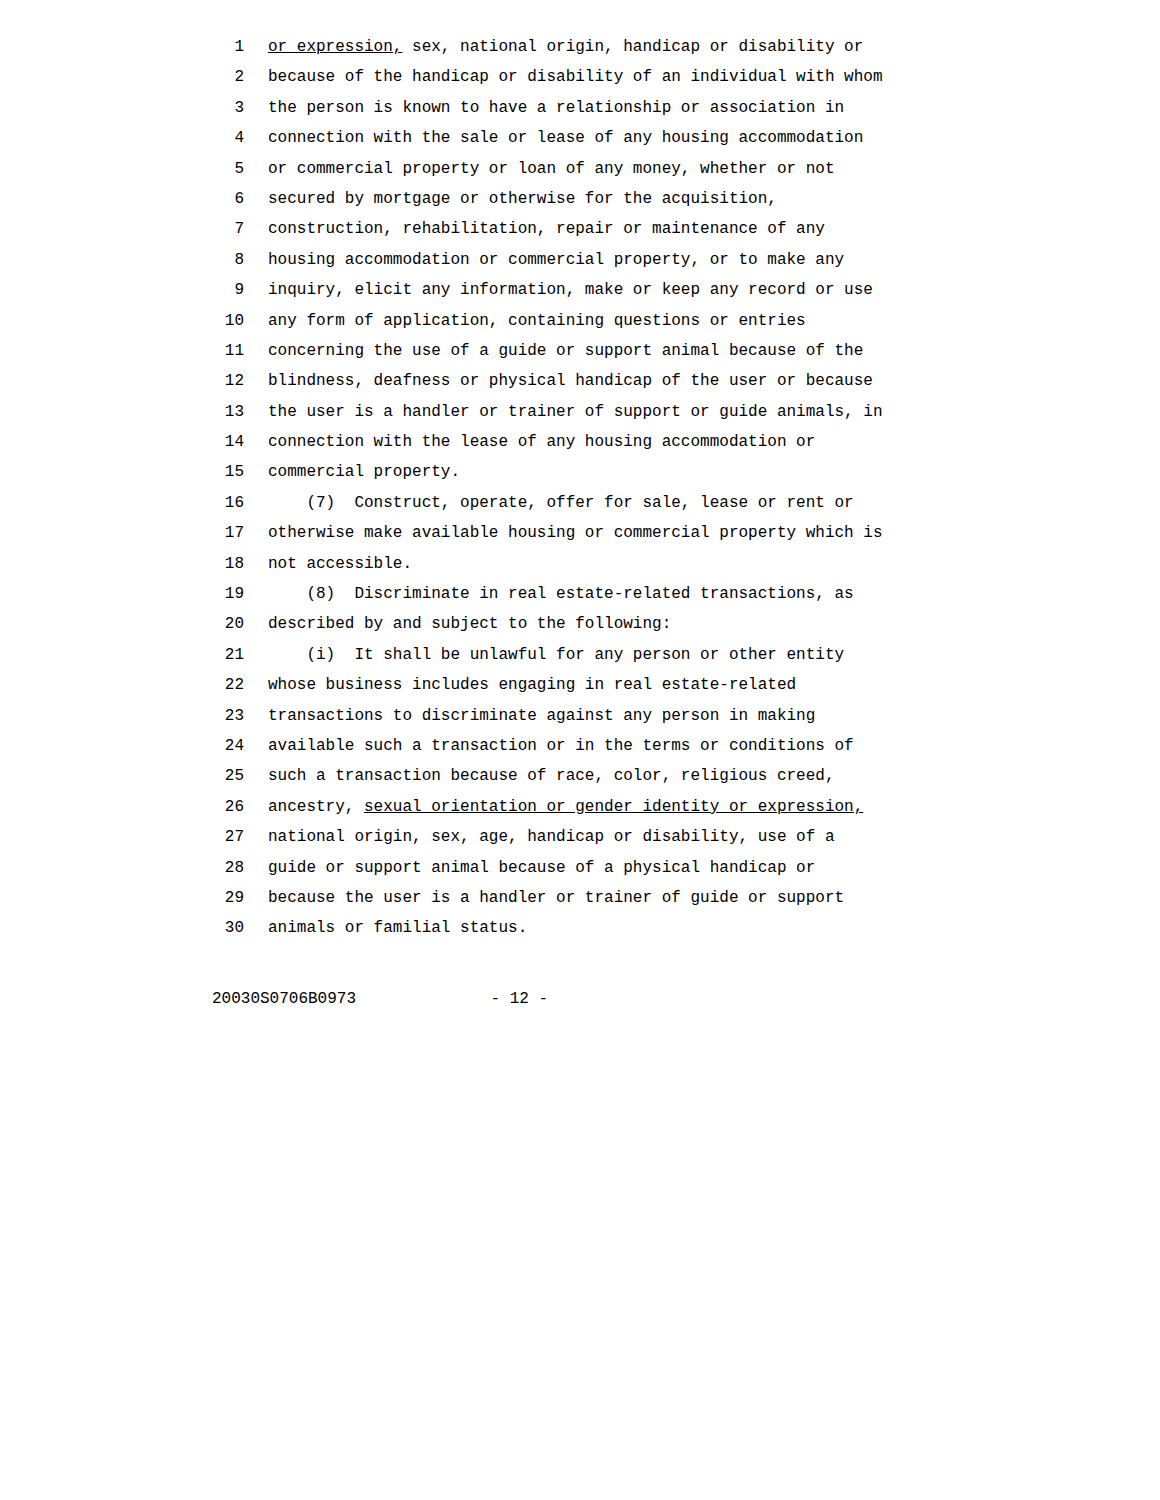or expression, sex, national origin, handicap or disability or
because of the handicap or disability of an individual with whom
the person is known to have a relationship or association in
connection with the sale or lease of any housing accommodation
or commercial property or loan of any money, whether or not
secured by mortgage or otherwise for the acquisition,
construction, rehabilitation, repair or maintenance of any
housing accommodation or commercial property, or to make any
inquiry, elicit any information, make or keep any record or use
any form of application, containing questions or entries
concerning the use of a guide or support animal because of the
blindness, deafness or physical handicap of the user or because
the user is a handler or trainer of support or guide animals, in
connection with the lease of any housing accommodation or
commercial property.
(7) Construct, operate, offer for sale, lease or rent or
otherwise make available housing or commercial property which is
not accessible.
(8) Discriminate in real estate-related transactions, as
described by and subject to the following:
(i) It shall be unlawful for any person or other entity
whose business includes engaging in real estate-related
transactions to discriminate against any person in making
available such a transaction or in the terms or conditions of
such a transaction because of race, color, religious creed,
ancestry, sexual orientation or gender identity or expression,
national origin, sex, age, handicap or disability, use of a
guide or support animal because of a physical handicap or
because the user is a handler or trainer of guide or support
animals or familial status.
20030S0706B0973 - 12 -